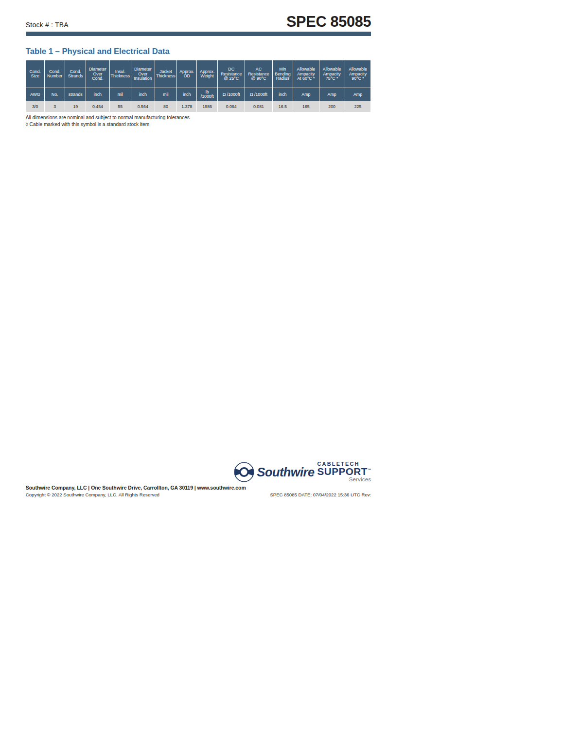Stock # : TBA
SPEC 85085
Table 1 – Physical and Electrical Data
| Cond. Size | Cond. Number | Cond. Strands | Diameter Over Cond. | Insul. Thickness | Diameter Over Insulation | Jacket Thickness | Approx. OD | Approx. Weight | DC Resistance @ 25°C | AC Resistance @ 90°C | Min Bending Radius | Allowable Ampacity At 60°C * | Allowable Ampacity 75°C * | Allowable Ampacity 90°C * |
| --- | --- | --- | --- | --- | --- | --- | --- | --- | --- | --- | --- | --- | --- | --- |
| AWG | No. | strands | inch | mil | inch | mil | inch | lb /1000ft | Ω /1000ft | Ω /1000ft | inch | Amp | Amp | Amp |
| 3/0 | 3 | 19 | 0.454 | 55 | 0.564 | 80 | 1.378 | 1986 | 0.064 | 0.081 | 16.5 | 165 | 200 | 225 |
All dimensions are nominal and subject to normal manufacturing tolerances
◊ Cable marked with this symbol is a standard stock item
Southwire
CABLETECH
SUPPORT™
Services
Southwire Company, LLC | One Southwire Drive, Carrollton, GA 30119 | www.southwire.com
Copyright © 2022 Southwire Company, LLC. All Rights Reserved
SPEC 85085 DATE: 07/04/2022 15:36 UTC Rev: